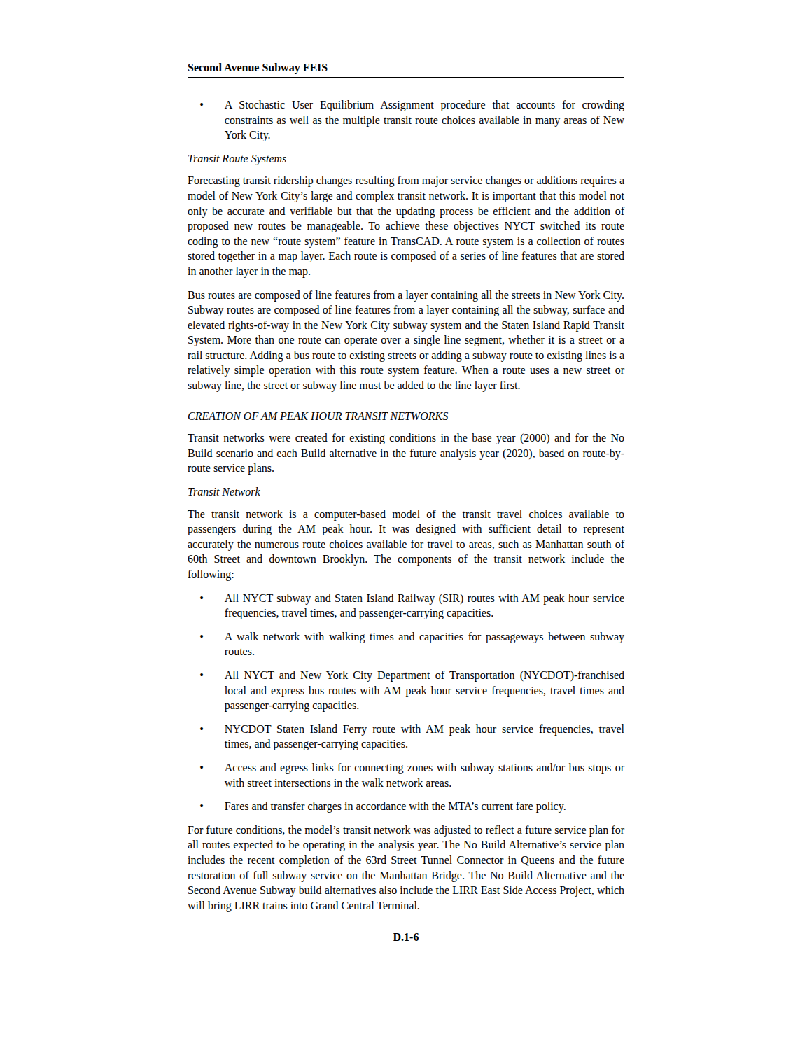Second Avenue Subway FEIS
A Stochastic User Equilibrium Assignment procedure that accounts for crowding constraints as well as the multiple transit route choices available in many areas of New York City.
Transit Route Systems
Forecasting transit ridership changes resulting from major service changes or additions requires a model of New York City’s large and complex transit network. It is important that this model not only be accurate and verifiable but that the updating process be efficient and the addition of proposed new routes be manageable. To achieve these objectives NYCT switched its route coding to the new “route system” feature in TransCAD. A route system is a collection of routes stored together in a map layer. Each route is composed of a series of line features that are stored in another layer in the map.
Bus routes are composed of line features from a layer containing all the streets in New York City. Subway routes are composed of line features from a layer containing all the subway, surface and elevated rights-of-way in the New York City subway system and the Staten Island Rapid Transit System. More than one route can operate over a single line segment, whether it is a street or a rail structure. Adding a bus route to existing streets or adding a subway route to existing lines is a relatively simple operation with this route system feature. When a route uses a new street or subway line, the street or subway line must be added to the line layer first.
Creation of AM Peak Hour Transit Networks
Transit networks were created for existing conditions in the base year (2000) and for the No Build scenario and each Build alternative in the future analysis year (2020), based on route-by-route service plans.
Transit Network
The transit network is a computer-based model of the transit travel choices available to passengers during the AM peak hour. It was designed with sufficient detail to represent accurately the numerous route choices available for travel to areas, such as Manhattan south of 60th Street and downtown Brooklyn. The components of the transit network include the following:
All NYCT subway and Staten Island Railway (SIR) routes with AM peak hour service frequencies, travel times, and passenger-carrying capacities.
A walk network with walking times and capacities for passageways between subway routes.
All NYCT and New York City Department of Transportation (NYCDOT)-franchised local and express bus routes with AM peak hour service frequencies, travel times and passenger-carrying capacities.
NYCDOT Staten Island Ferry route with AM peak hour service frequencies, travel times, and passenger-carrying capacities.
Access and egress links for connecting zones with subway stations and/or bus stops or with street intersections in the walk network areas.
Fares and transfer charges in accordance with the MTA’s current fare policy.
For future conditions, the model’s transit network was adjusted to reflect a future service plan for all routes expected to be operating in the analysis year. The No Build Alternative’s service plan includes the recent completion of the 63rd Street Tunnel Connector in Queens and the future restoration of full subway service on the Manhattan Bridge. The No Build Alternative and the Second Avenue Subway build alternatives also include the LIRR East Side Access Project, which will bring LIRR trains into Grand Central Terminal.
D.1-6